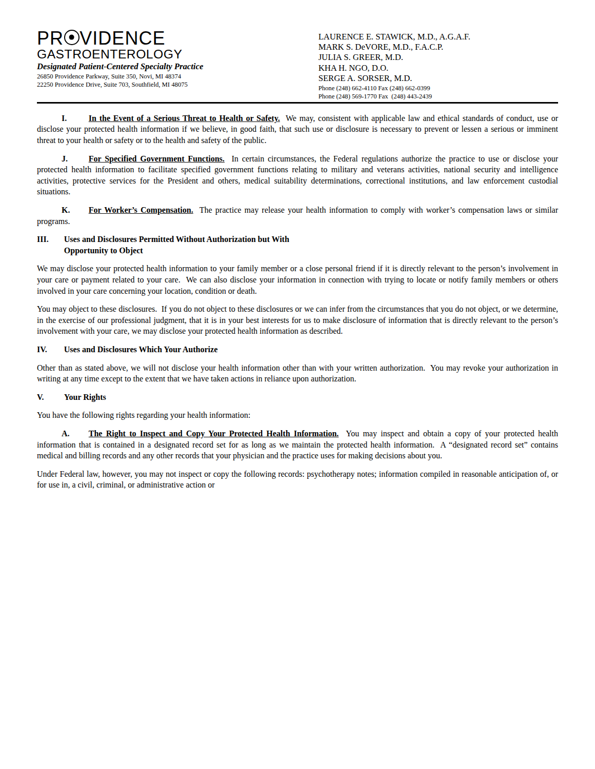PR VIDENCE
GASTROENTEROLOGY
Designated Patient-Centered Specialty Practice
26850 Providence Parkway, Suite 350, Novi, MI 48374
22250 Providence Drive, Suite 703, Southfield, MI 48075
LAURENCE E. STAWICK, M.D., A.G.A.F.
MARK S. DeVORE, M.D., F.A.C.P.
JULIA S. GREER, M.D.
KHA H. NGO, D.O.
SERGE A. SORSER, M.D.
Phone (248) 662-4110 Fax (248) 662-0399
Phone (248) 569-1770 Fax (248) 443-2439
I. In the Event of a Serious Threat to Health or Safety. We may, consistent with applicable law and ethical standards of conduct, use or disclose your protected health information if we believe, in good faith, that such use or disclosure is necessary to prevent or lessen a serious or imminent threat to your health or safety or to the health and safety of the public.
J. For Specified Government Functions. In certain circumstances, the Federal regulations authorize the practice to use or disclose your protected health information to facilitate specified government functions relating to military and veterans activities, national security and intelligence activities, protective services for the President and others, medical suitability determinations, correctional institutions, and law enforcement custodial situations.
K. For Worker’s Compensation. The practice may release your health information to comply with worker’s compensation laws or similar programs.
| III. | Uses and Disclosures Permitted Without Authorization but With Opportunity to Object |
We may disclose your protected health information to your family member or a close personal friend if it is directly relevant to the person’s involvement in your care or payment related to your care. We can also disclose your information in connection with trying to locate or notify family members or others involved in your care concerning your location, condition or death.
You may object to these disclosures. If you do not object to these disclosures or we can infer from the circumstances that you do not object, or we determine, in the exercise of our professional judgment, that it is in your best interests for us to make disclosure of information that is directly relevant to the person’s involvement with your care, we may disclose your protected health information as described.
| IV. | Uses and Disclosures Which Your Authorize |
Other than as stated above, we will not disclose your health information other than with your written authorization. You may revoke your authorization in writing at any time except to the extent that we have taken actions in reliance upon authorization.
| V. | Your Rights |
You have the following rights regarding your health information:
A. The Right to Inspect and Copy Your Protected Health Information. You may inspect and obtain a copy of your protected health information that is contained in a designated record set for as long as we maintain the protected health information. A “designated record set” contains medical and billing records and any other records that your physician and the practice uses for making decisions about you.
Under Federal law, however, you may not inspect or copy the following records: psychotherapy notes; information compiled in reasonable anticipation of, or for use in, a civil, criminal, or administrative action or